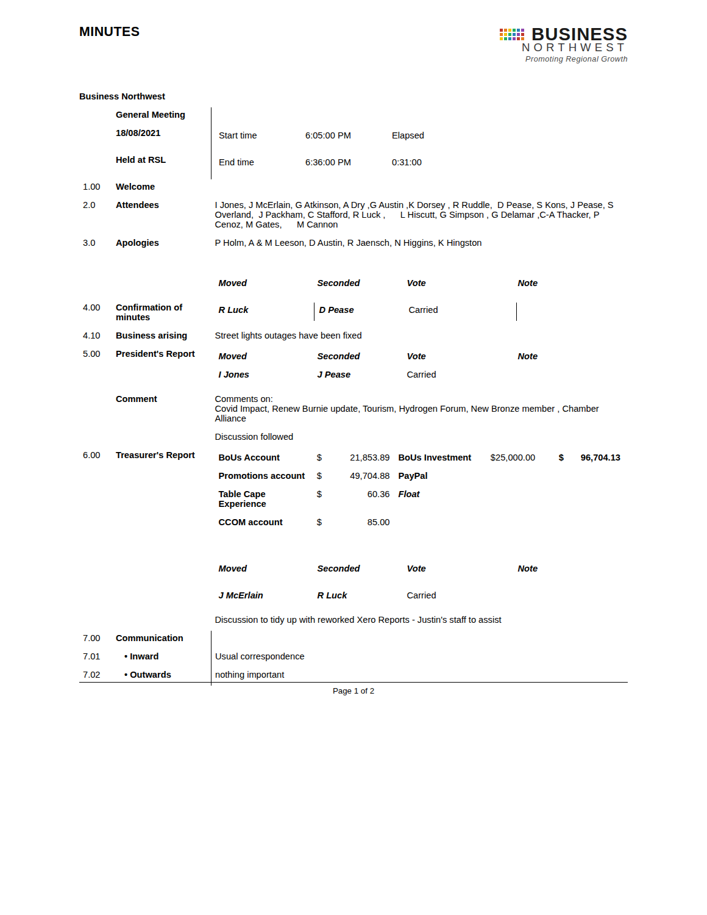MINUTES
BUSINESS
NORTHWEST
Promoting Regional Growth
Business Northwest
| | General Meeting | |
| | 18/08/2021 | / Start time / 6:05:00 PM / Elapsed / / |
| | Held at RSL | / End time / 6:36:00 PM / 0:31:00 / / |
| 1.00 | Welcome | |
| 2.0 | Attendees | I Jones, J McErlain, G Atkinson, A Dry ,G Austin ,K Dorsey , R Ruddle, D Pease, S Kons, J Pease, S Overland, J Packham, C Stafford, R Luck , L Hiscutt, G Simpson , G Delamar ,C-A Thacker, P Cenoz, M Gates, M Cannon |
| 3.0 | Apologies | P Holm, A & M Leeson, D Austin, R Jaensch, N Higgins, K Hingston |
| | | / Moved / Seconded / Vote / Note / |
| 4.00 | Confirmation of minutes | / R Luck / D Pease / Carried / / |
| 4.10 | Business arising | Street lights outages have been fixed |
| 5.00 | President's Report | / Moved / Seconded / Vote / Note / / I Jones / J Pease / Carried / / |
| | Comment | Comments on: Covid Impact, Renew Burnie update, Tourism, Hydrogen Forum, New Bronze member , Chamber Alliance |
| | | Discussion followed |
| 6.00 | Treasurer's Report | / BoUs Account / $ / 21,853.89 / BoUs Investment / $25,000.00 / $ 96,704.13 / / Promotions account / $ / 49,704.88 / PayPal / / / Table Cape Experience / $ / 60.36 / Float / / / / CCOM account / $ / 85.00 / / / / |
| | | / Moved / Seconded / Vote / Note / |
| | | / J McErlain / R Luck / Carried / / |
| | | Discussion to tidy up with reworked Xero Reports - Justin's staff to assist |
| 7.00 | Communication | |
| 7.01 | • Inward | Usual correspondence |
| 7.02 | • Outwards | nothing important |
Page 1 of 2